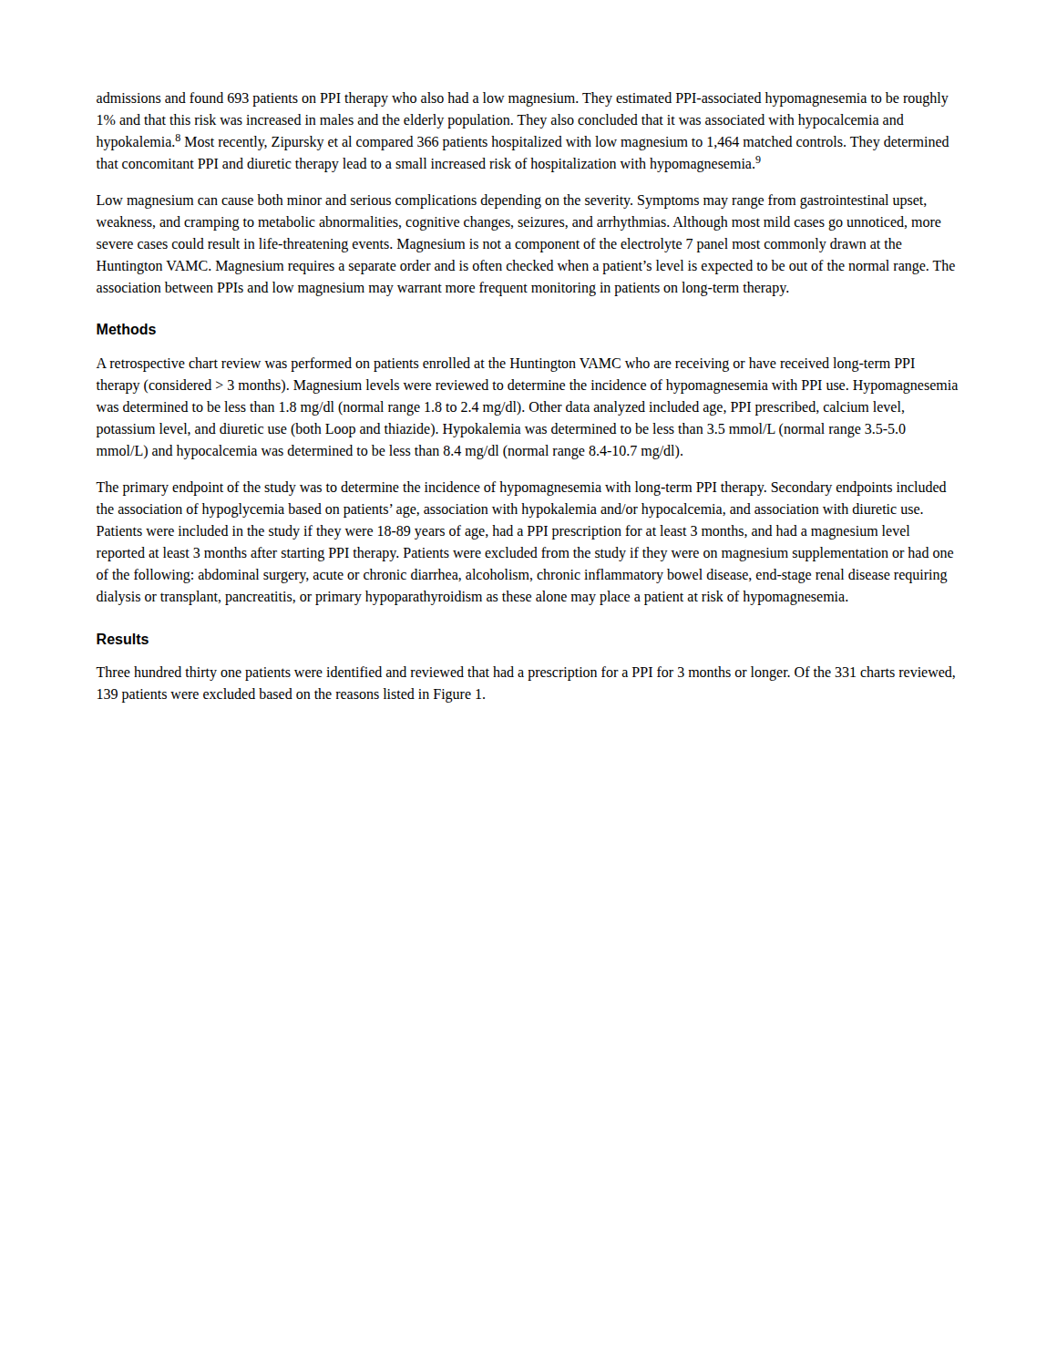admissions and found 693 patients on PPI therapy who also had a low magnesium. They estimated PPI-associated hypomagnesemia to be roughly 1% and that this risk was increased in males and the elderly population. They also concluded that it was associated with hypocalcemia and hypokalemia.8 Most recently, Zipursky et al compared 366 patients hospitalized with low magnesium to 1,464 matched controls. They determined that concomitant PPI and diuretic therapy lead to a small increased risk of hospitalization with hypomagnesemia.9
Low magnesium can cause both minor and serious complications depending on the severity. Symptoms may range from gastrointestinal upset, weakness, and cramping to metabolic abnormalities, cognitive changes, seizures, and arrhythmias. Although most mild cases go unnoticed, more severe cases could result in life-threatening events. Magnesium is not a component of the electrolyte 7 panel most commonly drawn at the Huntington VAMC. Magnesium requires a separate order and is often checked when a patient’s level is expected to be out of the normal range. The association between PPIs and low magnesium may warrant more frequent monitoring in patients on long-term therapy.
Methods
A retrospective chart review was performed on patients enrolled at the Huntington VAMC who are receiving or have received long-term PPI therapy (considered > 3 months). Magnesium levels were reviewed to determine the incidence of hypomagnesemia with PPI use. Hypomagnesemia was determined to be less than 1.8 mg/dl (normal range 1.8 to 2.4 mg/dl). Other data analyzed included age, PPI prescribed, calcium level, potassium level, and diuretic use (both Loop and thiazide). Hypokalemia was determined to be less than 3.5 mmol/L (normal range 3.5-5.0 mmol/L) and hypocalcemia was determined to be less than 8.4 mg/dl (normal range 8.4-10.7 mg/dl).
The primary endpoint of the study was to determine the incidence of hypomagnesemia with long-term PPI therapy. Secondary endpoints included the association of hypoglycemia based on patients’ age, association with hypokalemia and/or hypocalcemia, and association with diuretic use. Patients were included in the study if they were 18-89 years of age, had a PPI prescription for at least 3 months, and had a magnesium level reported at least 3 months after starting PPI therapy. Patients were excluded from the study if they were on magnesium supplementation or had one of the following: abdominal surgery, acute or chronic diarrhea, alcoholism, chronic inflammatory bowel disease, end-stage renal disease requiring dialysis or transplant, pancreatitis, or primary hypoparathyroidism as these alone may place a patient at risk of hypomagnesemia.
Results
Three hundred thirty one patients were identified and reviewed that had a prescription for a PPI for 3 months or longer. Of the 331 charts reviewed, 139 patients were excluded based on the reasons listed in Figure 1.